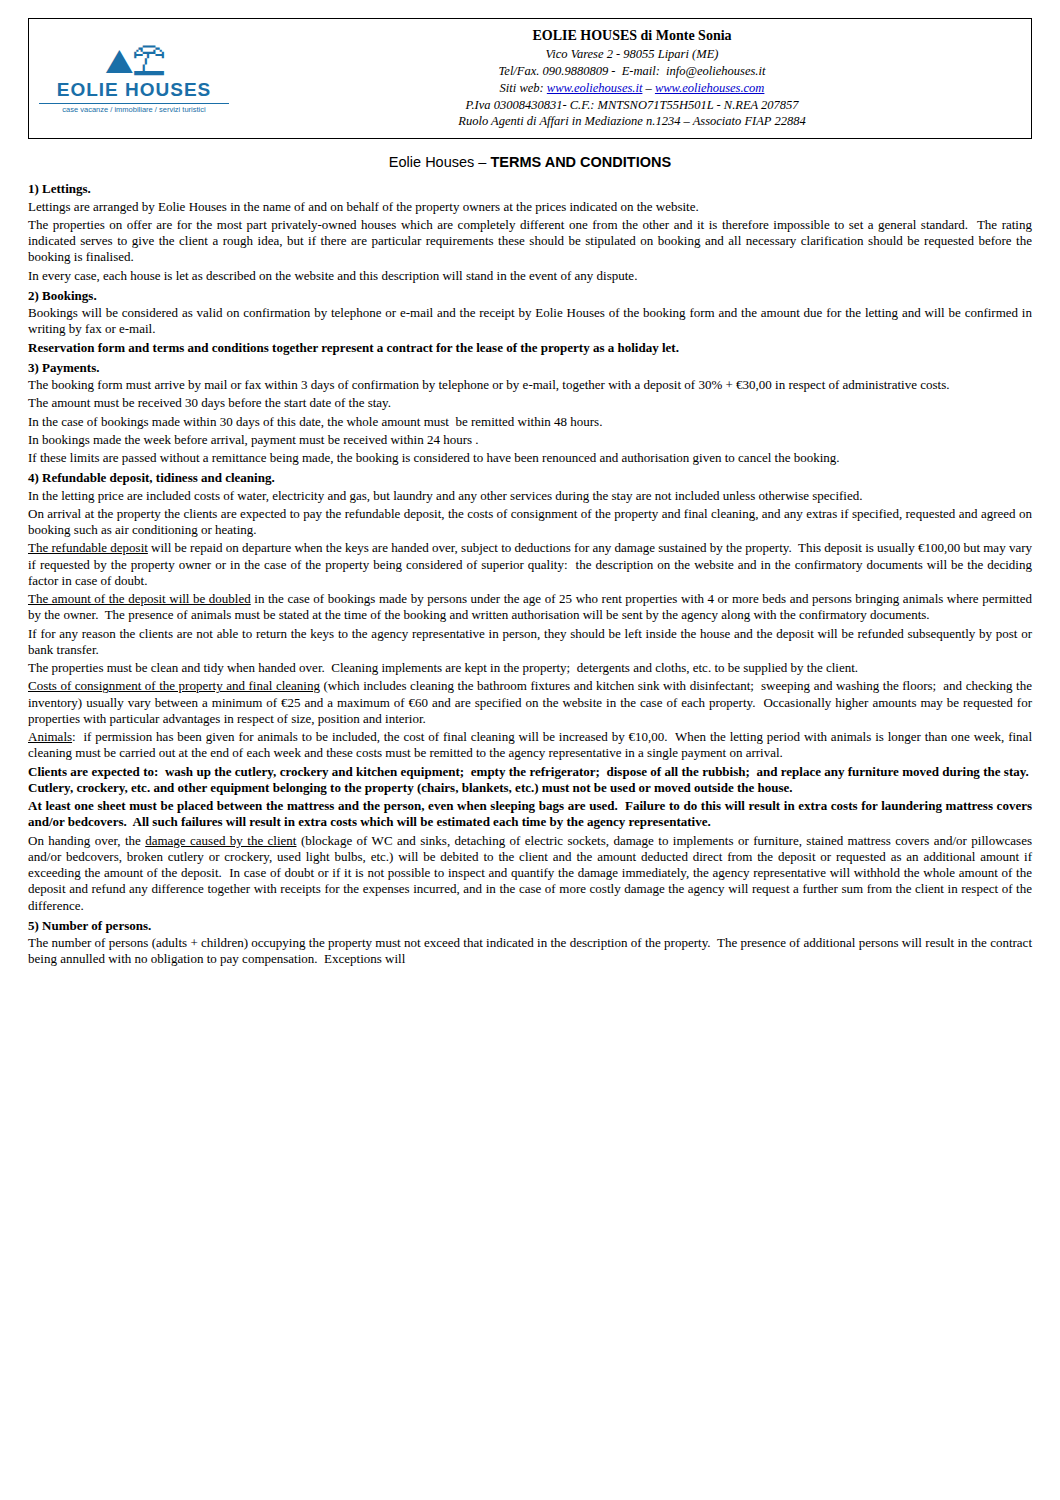⛰⛱
EOLIE HOUSES
case vacanze / immobiliare / servizi turistici
EOLIE HOUSES di Monte Sonia
Vico Varese 2 - 98055 Lipari (ME)
Tel/Fax. 090.9880809 - E-mail: info@eoliehouses.it
Siti web: www.eoliehouses.it – www.eoliehouses.com
P.Iva 03008430831- C.F.: MNTSNO71T55H501L - N.REA 207857
Ruolo Agenti di Affari in Mediazione n.1234 – Associato FIAP 22884
Eolie Houses – TERMS AND CONDITIONS
1) Lettings.
Lettings are arranged by Eolie Houses in the name of and on behalf of the property owners at the prices indicated on the website.
The properties on offer are for the most part privately-owned houses which are completely different one from the other and it is therefore impossible to set a general standard. The rating indicated serves to give the client a rough idea, but if there are particular requirements these should be stipulated on booking and all necessary clarification should be requested before the booking is finalised.
In every case, each house is let as described on the website and this description will stand in the event of any dispute.
2) Bookings.
Bookings will be considered as valid on confirmation by telephone or e-mail and the receipt by Eolie Houses of the booking form and the amount due for the letting and will be confirmed in writing by fax or e-mail.
Reservation form and terms and conditions together represent a contract for the lease of the property as a holiday let.
3) Payments.
The booking form must arrive by mail or fax within 3 days of confirmation by telephone or by e-mail, together with a deposit of 30% + €30,00 in respect of administrative costs.
The amount must be received 30 days before the start date of the stay.
In the case of bookings made within 30 days of this date, the whole amount must be remitted within 48 hours.
In bookings made the week before arrival, payment must be received within 24 hours .
If these limits are passed without a remittance being made, the booking is considered to have been renounced and authorisation given to cancel the booking.
4) Refundable deposit, tidiness and cleaning.
In the letting price are included costs of water, electricity and gas, but laundry and any other services during the stay are not included unless otherwise specified.
On arrival at the property the clients are expected to pay the refundable deposit, the costs of consignment of the property and final cleaning, and any extras if specified, requested and agreed on booking such as air conditioning or heating.
The refundable deposit will be repaid on departure when the keys are handed over, subject to deductions for any damage sustained by the property. This deposit is usually €100,00 but may vary if requested by the property owner or in the case of the property being considered of superior quality: the description on the website and in the confirmatory documents will be the deciding factor in case of doubt.
The amount of the deposit will be doubled in the case of bookings made by persons under the age of 25 who rent properties with 4 or more beds and persons bringing animals where permitted by the owner. The presence of animals must be stated at the time of the booking and written authorisation will be sent by the agency along with the confirmatory documents.
If for any reason the clients are not able to return the keys to the agency representative in person, they should be left inside the house and the deposit will be refunded subsequently by post or bank transfer.
The properties must be clean and tidy when handed over. Cleaning implements are kept in the property; detergents and cloths, etc. to be supplied by the client.
Costs of consignment of the property and final cleaning (which includes cleaning the bathroom fixtures and kitchen sink with disinfectant; sweeping and washing the floors; and checking the inventory) usually vary between a minimum of €25 and a maximum of €60 and are specified on the website in the case of each property. Occasionally higher amounts may be requested for properties with particular advantages in respect of size, position and interior.
Animals: if permission has been given for animals to be included, the cost of final cleaning will be increased by €10,00. When the letting period with animals is longer than one week, final cleaning must be carried out at the end of each week and these costs must be remitted to the agency representative in a single payment on arrival.
Clients are expected to: wash up the cutlery, crockery and kitchen equipment; empty the refrigerator; dispose of all the rubbish; and replace any furniture moved during the stay. Cutlery, crockery, etc. and other equipment belonging to the property (chairs, blankets, etc.) must not be used or moved outside the house.
At least one sheet must be placed between the mattress and the person, even when sleeping bags are used. Failure to do this will result in extra costs for laundering mattress covers and/or bedcovers. All such failures will result in extra costs which will be estimated each time by the agency representative.
On handing over, the damage caused by the client (blockage of WC and sinks, detaching of electric sockets, damage to implements or furniture, stained mattress covers and/or pillowcases and/or bedcovers, broken cutlery or crockery, used light bulbs, etc.) will be debited to the client and the amount deducted direct from the deposit or requested as an additional amount if exceeding the amount of the deposit. In case of doubt or if it is not possible to inspect and quantify the damage immediately, the agency representative will withhold the whole amount of the deposit and refund any difference together with receipts for the expenses incurred, and in the case of more costly damage the agency will request a further sum from the client in respect of the difference.
5) Number of persons.
The number of persons (adults + children) occupying the property must not exceed that indicated in the description of the property. The presence of additional persons will result in the contract being annulled with no obligation to pay compensation. Exceptions will